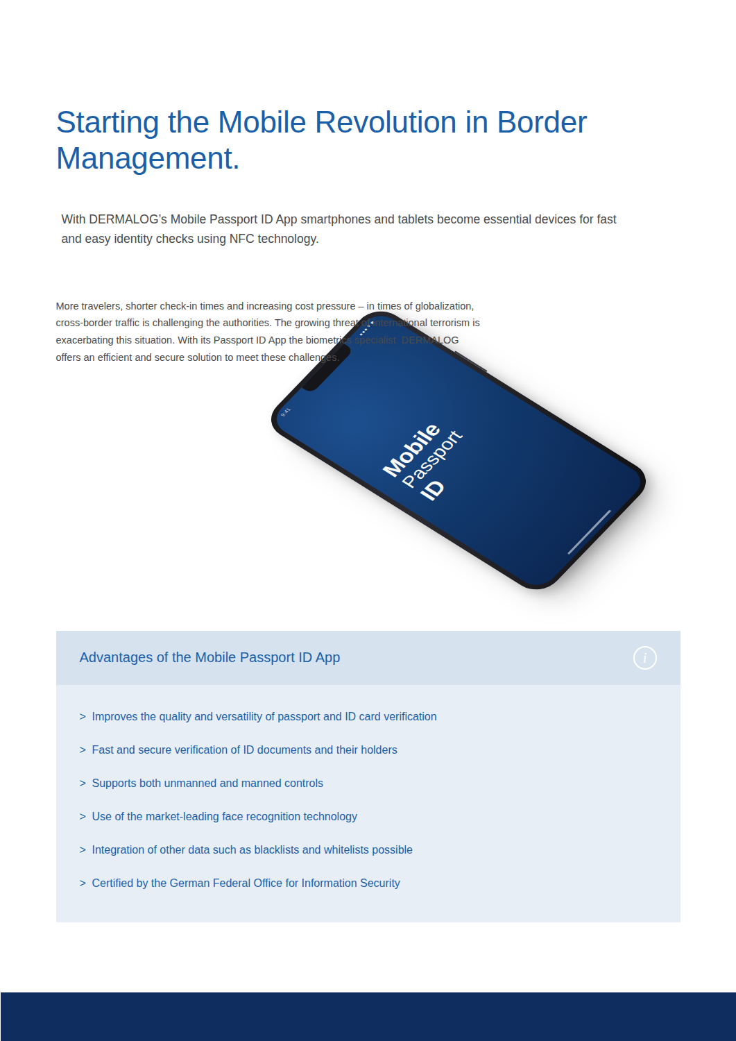Starting the Mobile Revolution in Border Management.
With DERMALOG’s Mobile Passport ID App smartphones and tablets become essential devices for fast and easy identity checks using NFC technology.
More travelers, shorter check-in times and increasing cost pressure – in times of globalization, cross-border traffic is challenging the authorities. The growing threat of international terrorism is exacerbating this situation. With its Passport ID App the biometrics specialist DERMALOG offers an efficient and secure solution to meet these challenges.
9:41 ●●● ▾ ■
Mobile Passport ID
Advantages of the Mobile Passport ID App
i
Improves the quality and versatility of passport and ID card verification
Fast and secure verification of ID documents and their holders
Supports both unmanned and manned controls
Use of the market-leading face recognition technology
Integration of other data such as blacklists and whitelists possible
Certified by the German Federal Office for Information Security